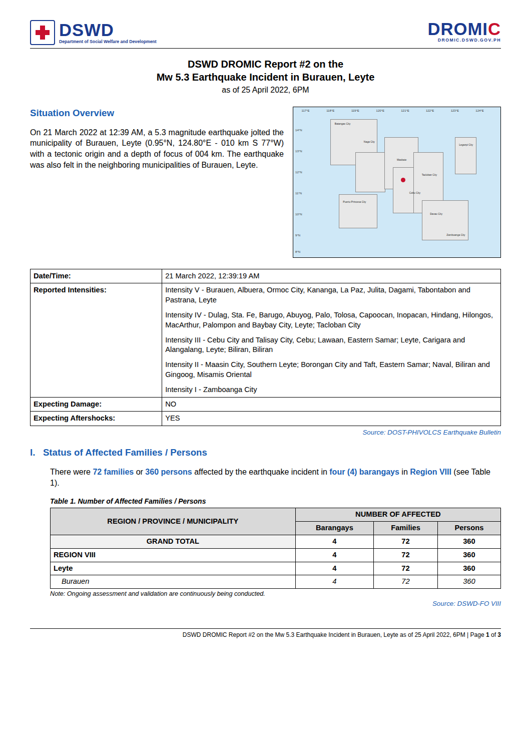DSWD
Department of Social Welfare and Development
DROMIC
DROMIC.DSWD.GOV.PH
DSWD DROMIC Report #2 on the
Mw 5.3 Earthquake Incident in Burauen, Leyte
as of 25 April 2022, 6PM
Situation Overview
On 21 March 2022 at 12:39 AM, a 5.3 magnitude earthquake jolted the municipality of Burauen, Leyte (0.95°N, 124.80°E - 010 km S 77°W) with a tectonic origin and a depth of focus of 004 km. The earthquake was also felt in the neighboring municipalities of Burauen, Leyte.
117°E 118°E 119°E 120°E 121°E 122°E 123°E 124°E 14°N 13°N 12°N 11°N 10°N 9°N 8°N
Batangas City Naga City Puerto Princesa City Masbate Tacloban City Cebu City Davao City Legazpi City Zamboanga City
| Date/Time: | 21 March 2022, 12:39:19 AM |
| Reported Intensities: | Intensity V - Burauen, Albuera, Ormoc City, Kananga, La Paz, Julita, Dagami, Tabontabon and Pastrana, Leyte Intensity IV - Dulag, Sta. Fe, Barugo, Abuyog, Palo, Tolosa, Capoocan, Inopacan, Hindang, Hilongos, MacArthur, Palompon and Baybay City, Leyte; Tacloban City Intensity III - Cebu City and Talisay City, Cebu; Lawaan, Eastern Samar; Leyte, Carigara and Alangalang, Leyte; Biliran, Biliran Intensity II - Maasin City, Southern Leyte; Borongan City and Taft, Eastern Samar; Naval, Biliran and Gingoog, Misamis Oriental Intensity I - Zamboanga City |
| Expecting Damage: | NO |
| Expecting Aftershocks: | YES |
Source: DOST-PHIVOLCS Earthquake Bulletin
I. Status of Affected Families / Persons
There were 72 families or 360 persons affected by the earthquake incident in four (4) barangays in Region VIII (see Table 1).
Table 1. Number of Affected Families / Persons
| REGION / PROVINCE / MUNICIPALITY | NUMBER OF AFFECTED |
| --- | --- |
| Barangays | Families | Persons |
| GRAND TOTAL | 4 | 72 | 360 |
| REGION VIII | 4 | 72 | 360 |
| Leyte | 4 | 72 | 360 |
| Burauen | 4 | 72 | 360 |
Note: Ongoing assessment and validation are continuously being conducted.
Source: DSWD-FO VIII
DSWD DROMIC Report #2 on the Mw 5.3 Earthquake Incident in Burauen, Leyte as of 25 April 2022, 6PM | Page 1 of 3